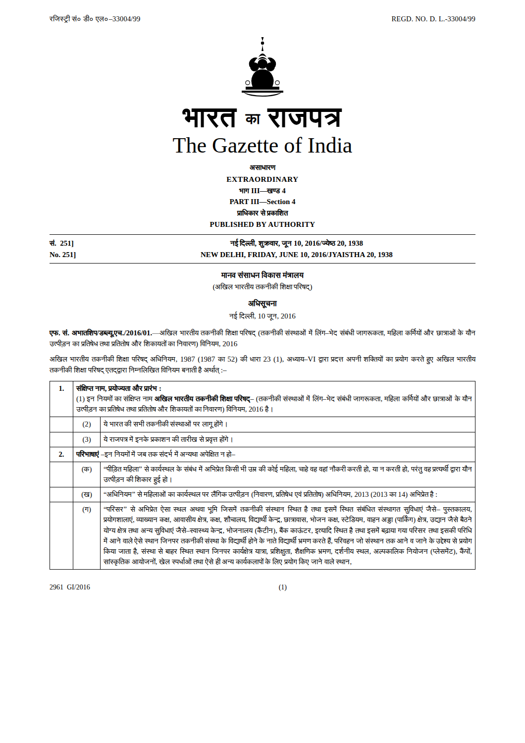रजिस्ट्री सं० डी० एल०–33004/99
REGD. NO. D. L.-33004/99
भारत का राजपत्र
The Gazette of India
असाधारण
EXTRAORDINARY
भाग III—खण्ड 4
PART III—Section 4
प्राधिकार से प्रकाशित
PUBLISHED BY AUTHORITY
| सं. 251] | नई दिल्ली, शुक्रवार, जून 10, 2016/ज्येष्ठ 20, 1938 | |
| No. 251] | NEW DELHI, FRIDAY, JUNE 10, 2016/JYAISTHA 20, 1938 | |
मानव संसाधन विकास मंत्रालय
(अखिल भारतीय तकनीकी शिक्षा परिषद्)
अधिसूचना
नई दिल्ली, 10 जून, 2016
एफ. सं. अभातशिप/डब्ल्यू.एच./2016/01.—अखिल भारतीय तकनीकी शिक्षा परिषद् (तकनीकी संस्थाओं में लिंग–भेद संबंधी जागरूकता, महिला कर्मियों और छात्राओं के यौन उत्पीड़न का प्रतिषेध तथा प्रतितोष और शिकायतों का निवारण) विनियम, 2016
अखिल भारतीय तकनीकी शिक्षा परिषद् अधिनियम, 1987 (1987 का 52) की धारा 23 (1), अध्याय–VI द्वारा प्रदत्त अपनी शक्तियों का प्रयोग करते हुए अखिल भारतीय तकनीकी शिक्षा परिषद् एतद्द्वारा निम्नलिखित विनियम बनाती है अर्थात् :–
| 1. | संक्षिप्त नाम, प्रयोज्यता और प्रारंभ : (1) इन नियमों का संक्षिप्त नाम अखिल भारतीय तकनीकी शिक्षा परिषद् – (तकनीकी संस्थाओं में लिंग–भेद संबंधी जागरूकता, महिला कर्मियों और छात्राओं के यौन उत्पीड़न का प्रतिषेध तथा प्रतितोष और शिकायतों का निवारण) विनियम, 2016 है। |
| | (2) | ये भारत की सभी तकनीकी संस्थाओं पर लागू होंगे। |
| | (3) | ये राजपत्र में इनके प्रकाशन की तारीख से प्रवृत्त होंगे। |
| 2. | परिभाषाएं –इन नियमों में जब तक संदर्भ में अन्यथा अपेक्षित न हो– |
| | (क) | “पीड़ित महिला” से कार्यस्थल के संबंध में अभिप्रेत किसी भी उम्र की कोई महिला, चाहे वह वहां नौकरी करती हो, या न करती हो, परंतु वह प्रत्यर्थी द्वारा यौन उत्पीड़न की शिकार हुई हो। |
| | (ख) | “अधिनियम” से महिलाओं का कार्यस्थल पर लैंगिक उत्पीड़न (निवारण, प्रतिषेध एवं प्रतितोष) अधिनियम, 2013 (2013 का 14) अभिप्रेत है : |
| | (ग) | “परिसर” से अभिप्रेत ऐसा स्थल अथवा भूमि जिसमें तकनीकी संस्थान स्थित है तथा इसमें स्थित संबंधित संस्थागत सुविधाएं जैसे– पुस्तकालय, प्रयोगशालाएं, व्याख्यान कक्ष, आवासीय क्षेत्र, कक्ष, शौचालय, विद्यार्थी केन्द्र, छात्रावास, भोजन कक्ष, स्टेडियम, वाहन अड्डा (पार्किंग) क्षेत्र, उद्यान जैसे बैठने योग्य क्षेत्र तथा अन्य सुविधाएं जैसे–स्वास्थ्य केन्द्र, भोजनालय (कैंटीन), बैंक काऊंटर, इत्यादि स्थित है तथा इसमें बढ़ाया गया परिसर तथा इसकी परिधि में आने वाले ऐसे स्थान जिनपर तकनीकी संस्था के विद्यार्थी होने के नाते विद्यार्थी भ्रमण करते हैं, परिवहन जो संस्थान तक आने व जाने के उद्देश्य से प्रयोग किया जाता है, संस्था से बाहर स्थित स्थान जिनपर कार्यक्षेत्र यात्रा, प्रशिक्षुता, शैक्षणिक भ्रमण, दर्शनीय स्थल, अल्पकालिक नियोजन (प्लेसमेंट), कैंपों, सांस्कृतिक आयोजनों, खेल स्पर्धाओं तथा ऐसे ही अन्य कार्यकलापों के लिए प्रयोग किए जाने वाले स्थान, |
2961 GI/2016
(1)